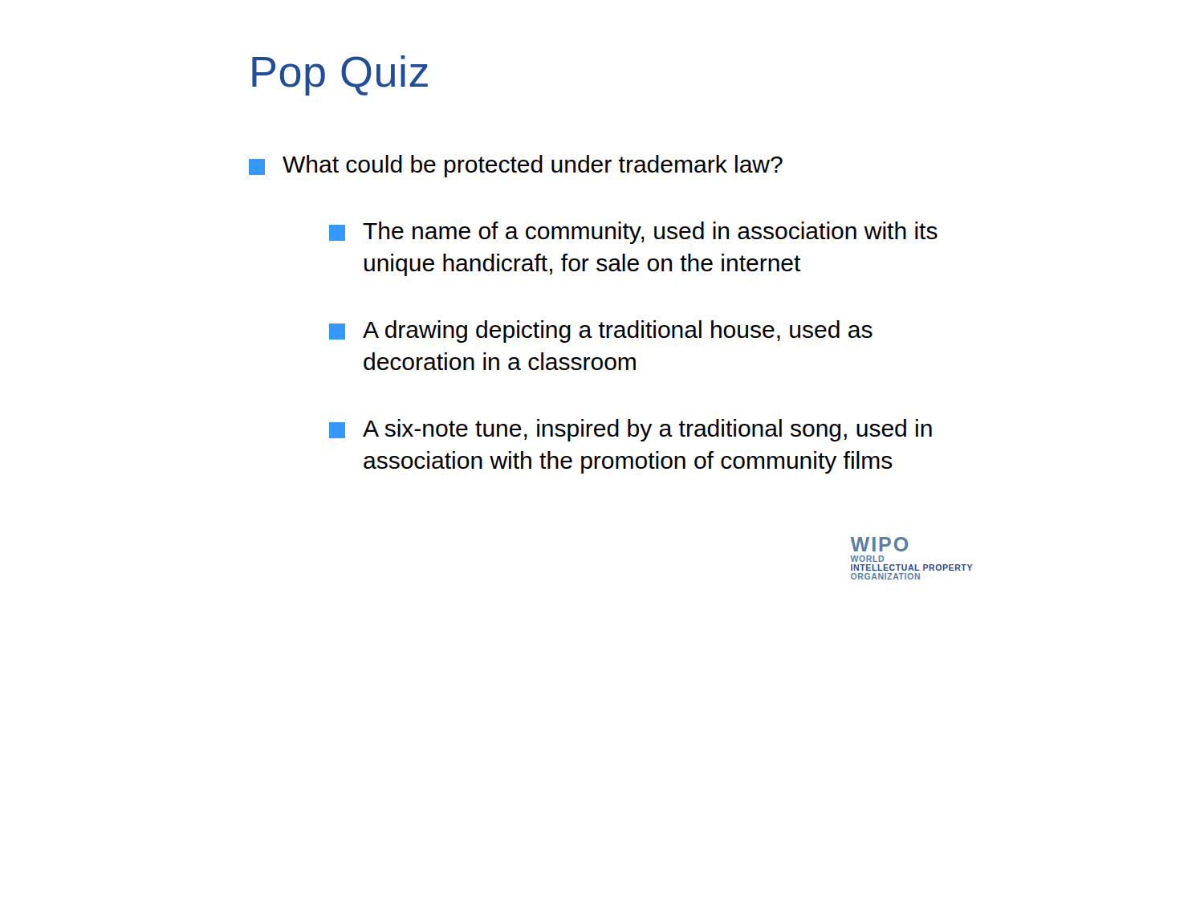Pop Quiz
What could be protected under trademark law?
The name of a community, used in association with its unique handicraft, for sale on the internet
A drawing depicting a traditional house, used as decoration in a classroom
A six-note tune, inspired by a traditional song, used in association with the promotion of community films
WIPO
WORLD
INTELLECTUAL PROPERTY
ORGANIZATION